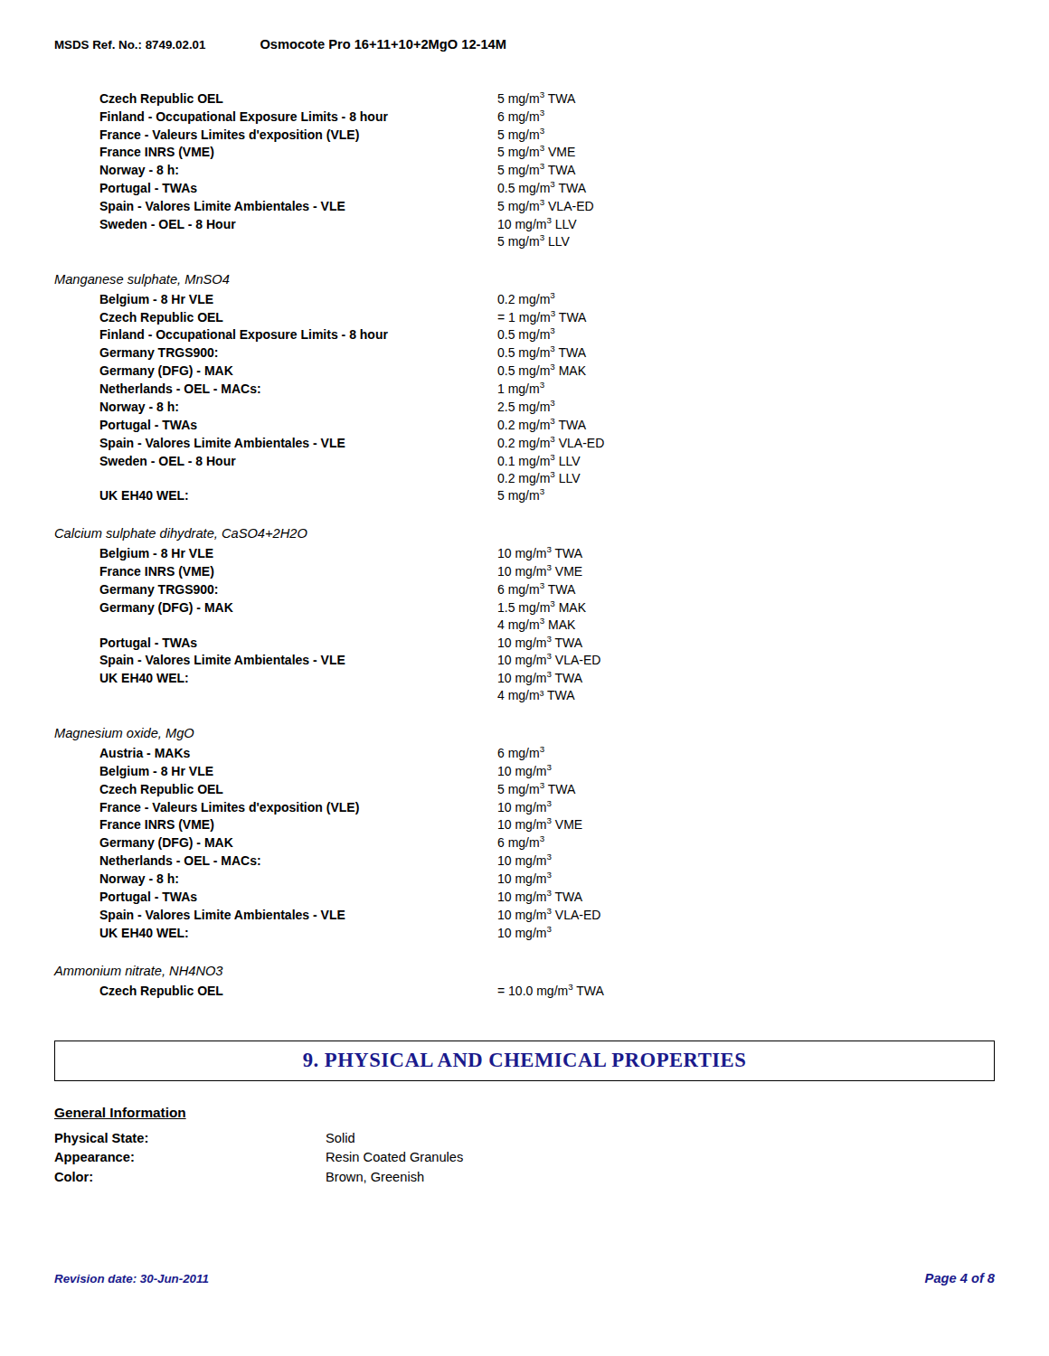MSDS Ref. No.: 8749.02.01 Osmocote Pro 16+11+10+2MgO 12-14M
| Czech Republic OEL | 5 mg/m 3 TWA |
| Finland - Occupational Exposure Limits - 8 hour | 6 mg/m 3 |
| France - Valeurs Limites d'exposition (VLE) | 5 mg/m 3 |
| France INRS (VME) | 5 mg/m 3 VME |
| Norway - 8 h: | 5 mg/m 3 TWA |
| Portugal - TWAs | 0.5 mg/m 3 TWA |
| Spain - Valores Limite Ambientales - VLE | 5 mg/m 3 VLA-ED |
| Sweden - OEL - 8 Hour | 10 mg/m 3 LLV 5 mg/m 3 LLV |
Manganese sulphate, MnSO4
| Belgium - 8 Hr VLE | 0.2 mg/m 3 |
| Czech Republic OEL | = 1 mg/m 3 TWA |
| Finland - Occupational Exposure Limits - 8 hour | 0.5 mg/m 3 |
| Germany TRGS900: | 0.5 mg/m 3 TWA |
| Germany (DFG) - MAK | 0.5 mg/m 3 MAK |
| Netherlands - OEL - MACs: | 1 mg/m 3 |
| Norway - 8 h: | 2.5 mg/m 3 |
| Portugal - TWAs | 0.2 mg/m 3 TWA |
| Spain - Valores Limite Ambientales - VLE | 0.2 mg/m 3 VLA-ED |
| Sweden - OEL - 8 Hour | 0.1 mg/m 3 LLV 0.2 mg/m 3 LLV |
| UK EH40 WEL: | 5 mg/m 3 |
Calcium sulphate dihydrate, CaSO4+2H2O
| Belgium - 8 Hr VLE | 10 mg/m 3 TWA |
| France INRS (VME) | 10 mg/m 3 VME |
| Germany TRGS900: | 6 mg/m 3 TWA |
| Germany (DFG) - MAK | 1.5 mg/m 3 MAK 4 mg/m 3 MAK |
| Portugal - TWAs | 10 mg/m 3 TWA |
| Spain - Valores Limite Ambientales - VLE | 10 mg/m 3 VLA-ED |
| UK EH40 WEL: | 10 mg/m 3 TWA 4 mg/m³ TWA |
Magnesium oxide, MgO
| Austria - MAKs | 6 mg/m 3 |
| Belgium - 8 Hr VLE | 10 mg/m 3 |
| Czech Republic OEL | 5 mg/m 3 TWA |
| France - Valeurs Limites d'exposition (VLE) | 10 mg/m 3 |
| France INRS (VME) | 10 mg/m 3 VME |
| Germany (DFG) - MAK | 6 mg/m 3 |
| Netherlands - OEL - MACs: | 10 mg/m 3 |
| Norway - 8 h: | 10 mg/m 3 |
| Portugal - TWAs | 10 mg/m 3 TWA |
| Spain - Valores Limite Ambientales - VLE | 10 mg/m 3 VLA-ED |
| UK EH40 WEL: | 10 mg/m 3 |
Ammonium nitrate, NH4NO3
| Czech Republic OEL | = 10.0 mg/m 3 TWA |
9. PHYSICAL AND CHEMICAL PROPERTIES
General Information
| Physical State: | Solid |
| Appearance: | Resin Coated Granules |
| Color: | Brown, Greenish |
Revision date: 30-Jun-2011 Page 4 of 8